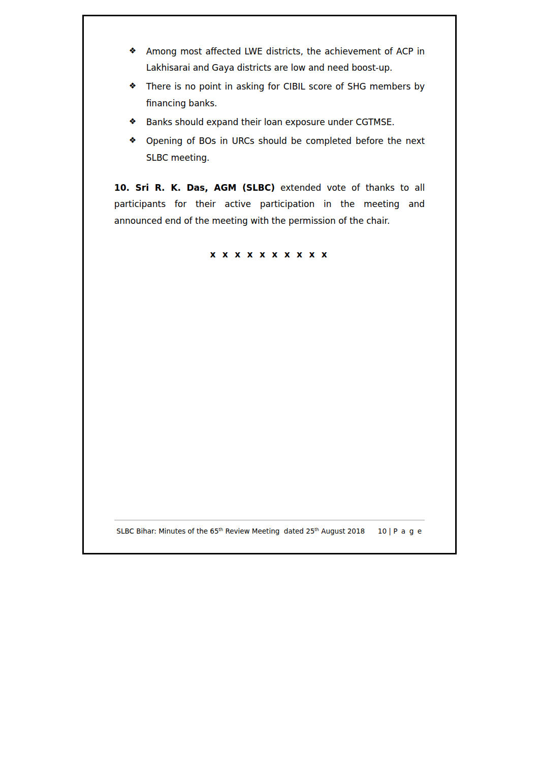Among most affected LWE districts, the achievement of ACP in Lakhisarai and Gaya districts are low and need boost-up.
There is no point in asking for CIBIL score of SHG members by financing banks.
Banks should expand their loan exposure under CGTMSE.
Opening of BOs in URCs should be completed before the next SLBC meeting.
10. Sri R. K. Das, AGM (SLBC) extended vote of thanks to all participants for their active participation in the meeting and announced end of the meeting with the permission of the chair.
x x x x x x x x x x
SLBC Bihar: Minutes of the 65th Review Meeting dated 25th August 2018 10 | P a g e